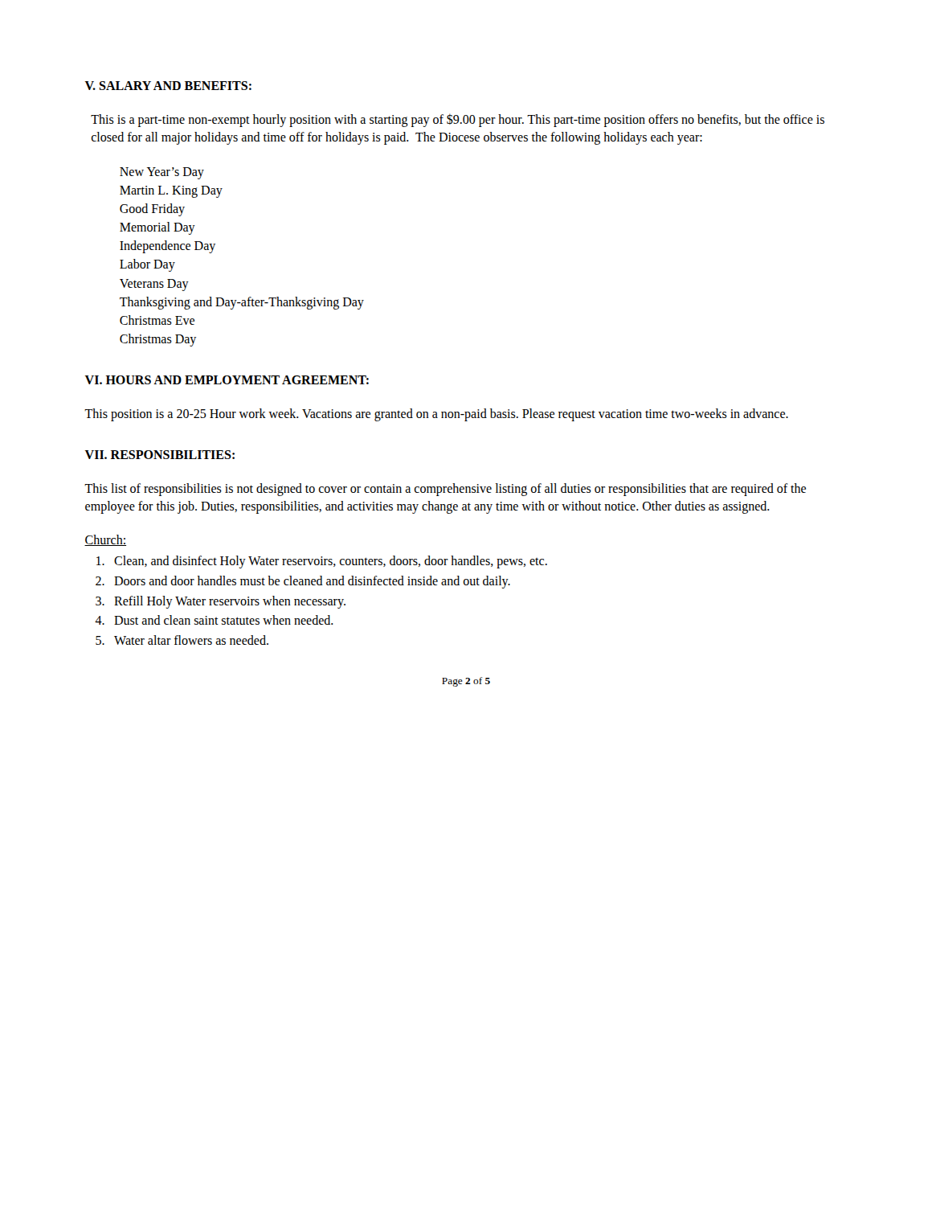V. SALARY AND BENEFITS:
This is a part-time non-exempt hourly position with a starting pay of $9.00 per hour. This part-time position offers no benefits, but the office is closed for all major holidays and time off for holidays is paid. The Diocese observes the following holidays each year:
New Year’s Day
Martin L. King Day
Good Friday
Memorial Day
Independence Day
Labor Day
Veterans Day
Thanksgiving and Day-after-Thanksgiving Day
Christmas Eve
Christmas Day
VI. HOURS AND EMPLOYMENT AGREEMENT:
This position is a 20-25 Hour work week. Vacations are granted on a non-paid basis. Please request vacation time two-weeks in advance.
VII. RESPONSIBILITIES:
This list of responsibilities is not designed to cover or contain a comprehensive listing of all duties or responsibilities that are required of the employee for this job. Duties, responsibilities, and activities may change at any time with or without notice. Other duties as assigned.
Church:
Clean, and disinfect Holy Water reservoirs, counters, doors, door handles, pews, etc.
Doors and door handles must be cleaned and disinfected inside and out daily.
Refill Holy Water reservoirs when necessary.
Dust and clean saint statutes when needed.
Water altar flowers as needed.
Page 2 of 5